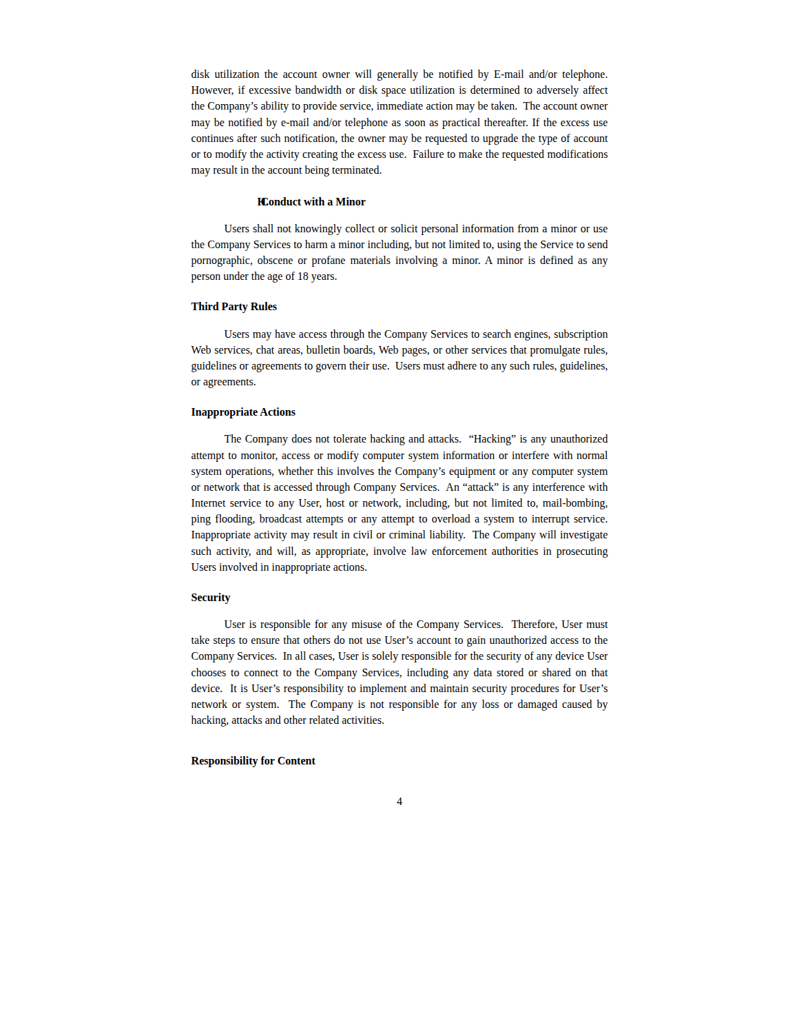disk utilization the account owner will generally be notified by E-mail and/or telephone. However, if excessive bandwidth or disk space utilization is determined to adversely affect the Company’s ability to provide service, immediate action may be taken. The account owner may be notified by e-mail and/or telephone as soon as practical thereafter. If the excess use continues after such notification, the owner may be requested to upgrade the type of account or to modify the activity creating the excess use. Failure to make the requested modifications may result in the account being terminated.
H. Conduct with a Minor
Users shall not knowingly collect or solicit personal information from a minor or use the Company Services to harm a minor including, but not limited to, using the Service to send pornographic, obscene or profane materials involving a minor. A minor is defined as any person under the age of 18 years.
Third Party Rules
Users may have access through the Company Services to search engines, subscription Web services, chat areas, bulletin boards, Web pages, or other services that promulgate rules, guidelines or agreements to govern their use. Users must adhere to any such rules, guidelines, or agreements.
Inappropriate Actions
The Company does not tolerate hacking and attacks. “Hacking” is any unauthorized attempt to monitor, access or modify computer system information or interfere with normal system operations, whether this involves the Company’s equipment or any computer system or network that is accessed through Company Services. An “attack” is any interference with Internet service to any User, host or network, including, but not limited to, mail-bombing, ping flooding, broadcast attempts or any attempt to overload a system to interrupt service. Inappropriate activity may result in civil or criminal liability. The Company will investigate such activity, and will, as appropriate, involve law enforcement authorities in prosecuting Users involved in inappropriate actions.
Security
User is responsible for any misuse of the Company Services. Therefore, User must take steps to ensure that others do not use User’s account to gain unauthorized access to the Company Services. In all cases, User is solely responsible for the security of any device User chooses to connect to the Company Services, including any data stored or shared on that device. It is User’s responsibility to implement and maintain security procedures for User’s network or system. The Company is not responsible for any loss or damaged caused by hacking, attacks and other related activities.
Responsibility for Content
4